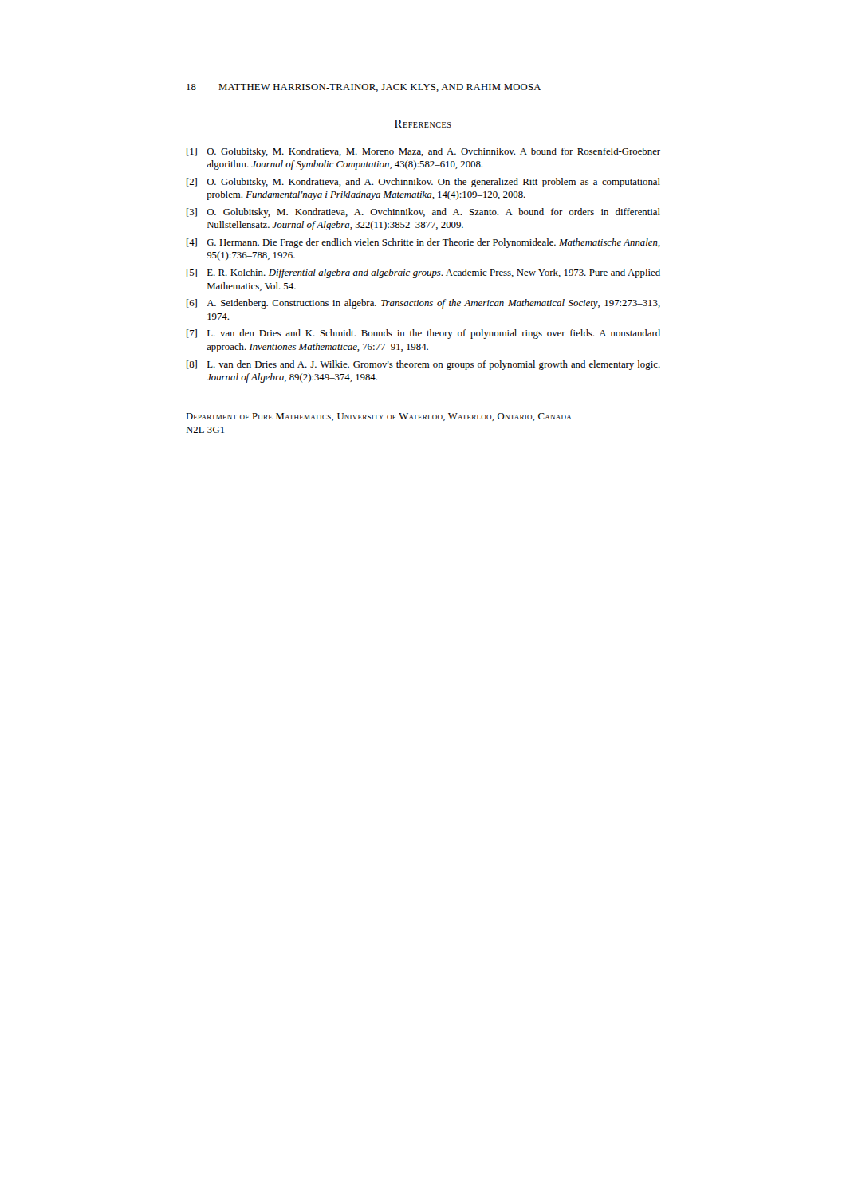18 MATTHEW HARRISON-TRAINOR, JACK KLYS, AND RAHIM MOOSA
References
[1] O. Golubitsky, M. Kondratieva, M. Moreno Maza, and A. Ovchinnikov. A bound for Rosenfeld-Groebner algorithm. Journal of Symbolic Computation, 43(8):582–610, 2008.
[2] O. Golubitsky, M. Kondratieva, and A. Ovchinnikov. On the generalized Ritt problem as a computational problem. Fundamental′naya i Prikladnaya Matematika, 14(4):109–120, 2008.
[3] O. Golubitsky, M. Kondratieva, A. Ovchinnikov, and A. Szanto. A bound for orders in differential Nullstellensatz. Journal of Algebra, 322(11):3852–3877, 2009.
[4] G. Hermann. Die Frage der endlich vielen Schritte in der Theorie der Polynomideale. Mathematische Annalen, 95(1):736–788, 1926.
[5] E. R. Kolchin. Differential algebra and algebraic groups. Academic Press, New York, 1973. Pure and Applied Mathematics, Vol. 54.
[6] A. Seidenberg. Constructions in algebra. Transactions of the American Mathematical Society, 197:273–313, 1974.
[7] L. van den Dries and K. Schmidt. Bounds in the theory of polynomial rings over fields. A nonstandard approach. Inventiones Mathematicae, 76:77–91, 1984.
[8] L. van den Dries and A. J. Wilkie. Gromov's theorem on groups of polynomial growth and elementary logic. Journal of Algebra, 89(2):349–374, 1984.
Department of Pure Mathematics, University of Waterloo, Waterloo, Ontario, Canada
N2L 3G1